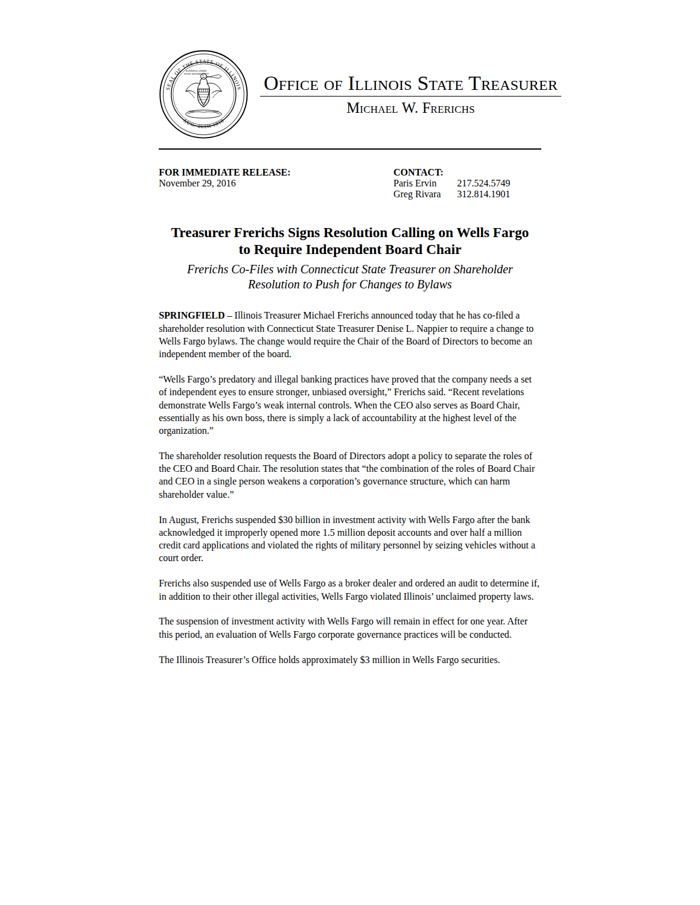SEAL OF THE STATE OF ILLINOIS AUG. 26TH 1818 STATE SOVEREIGNTY NATIONAL UNION 1868 1818
Office of Illinois State Treasurer
Michael W. Frerichs
FOR IMMEDIATE RELEASE:
November 29, 2016
CONTACT:
| Paris Ervin | 217.524.5749 |
| Greg Rivara | 312.814.1901 |
Treasurer Frerichs Signs Resolution Calling on Wells Fargo to Require Independent Board Chair
Frerichs Co-Files with Connecticut State Treasurer on Shareholder Resolution to Push for Changes to Bylaws
SPRINGFIELD – Illinois Treasurer Michael Frerichs announced today that he has co-filed a shareholder resolution with Connecticut State Treasurer Denise L. Nappier to require a change to Wells Fargo bylaws. The change would require the Chair of the Board of Directors to become an independent member of the board.
“Wells Fargo’s predatory and illegal banking practices have proved that the company needs a set of independent eyes to ensure stronger, unbiased oversight,” Frerichs said. “Recent revelations demonstrate Wells Fargo’s weak internal controls. When the CEO also serves as Board Chair, essentially as his own boss, there is simply a lack of accountability at the highest level of the organization.”
The shareholder resolution requests the Board of Directors adopt a policy to separate the roles of the CEO and Board Chair. The resolution states that “the combination of the roles of Board Chair and CEO in a single person weakens a corporation’s governance structure, which can harm shareholder value.”
In August, Frerichs suspended $30 billion in investment activity with Wells Fargo after the bank acknowledged it improperly opened more 1.5 million deposit accounts and over half a million credit card applications and violated the rights of military personnel by seizing vehicles without a court order.
Frerichs also suspended use of Wells Fargo as a broker dealer and ordered an audit to determine if, in addition to their other illegal activities, Wells Fargo violated Illinois’ unclaimed property laws.
The suspension of investment activity with Wells Fargo will remain in effect for one year. After this period, an evaluation of Wells Fargo corporate governance practices will be conducted.
The Illinois Treasurer’s Office holds approximately $3 million in Wells Fargo securities.